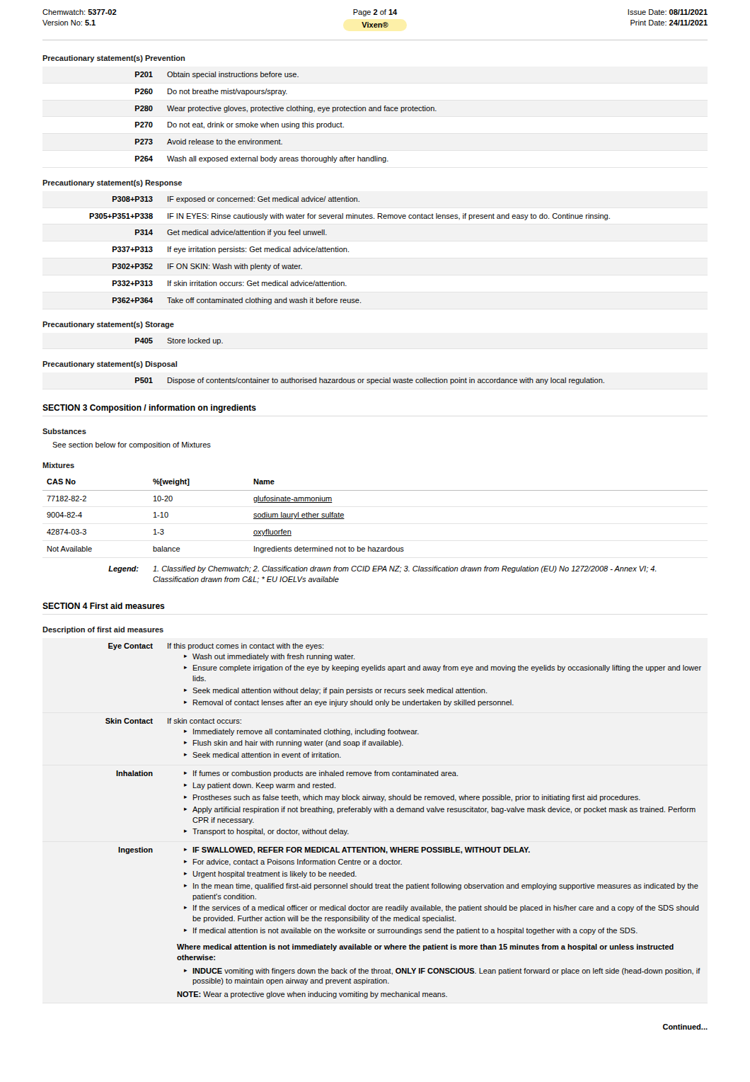Chemwatch: 5377-02
Version No: 5.1
Issue Date: 08/11/2021
Print Date: 24/11/2021
Page 2 of 14
Vixen®
Precautionary statement(s) Prevention
| P201 | Obtain special instructions before use. |
| P260 | Do not breathe mist/vapours/spray. |
| P280 | Wear protective gloves, protective clothing, eye protection and face protection. |
| P270 | Do not eat, drink or smoke when using this product. |
| P273 | Avoid release to the environment. |
| P264 | Wash all exposed external body areas thoroughly after handling. |
Precautionary statement(s) Response
| P308+P313 | IF exposed or concerned: Get medical advice/ attention. |
| P305+P351+P338 | IF IN EYES: Rinse cautiously with water for several minutes. Remove contact lenses, if present and easy to do. Continue rinsing. |
| P314 | Get medical advice/attention if you feel unwell. |
| P337+P313 | If eye irritation persists: Get medical advice/attention. |
| P302+P352 | IF ON SKIN: Wash with plenty of water. |
| P332+P313 | If skin irritation occurs: Get medical advice/attention. |
| P362+P364 | Take off contaminated clothing and wash it before reuse. |
Precautionary statement(s) Storage
| P405 | Store locked up. |
Precautionary statement(s) Disposal
| P501 | Dispose of contents/container to authorised hazardous or special waste collection point in accordance with any local regulation. |
SECTION 3 Composition / information on ingredients
Substances
See section below for composition of Mixtures
Mixtures
| CAS No | %[weight] | Name |
| --- | --- | --- |
| 77182-82-2 | 10-20 | glufosinate-ammonium |
| 9004-82-4 | 1-10 | sodium lauryl ether sulfate |
| 42874-03-3 | 1-3 | oxyfluorfen |
| Not Available | balance | Ingredients determined not to be hazardous |
| Legend: | 1. Classified by Chemwatch; 2. Classification drawn from CCID EPA NZ; 3. Classification drawn from Regulation (EU) No 1272/2008 - Annex VI; 4. Classification drawn from C&L; * EU IOELVs available |
SECTION 4 First aid measures
Description of first aid measures
| Eye Contact | If this product comes in contact with the eyes: Wash out immediately with fresh running water. Ensure complete irrigation of the eye by keeping eyelids apart and away from eye and moving the eyelids by occasionally lifting the upper and lower lids. Seek medical attention without delay; if pain persists or recurs seek medical attention. Removal of contact lenses after an eye injury should only be undertaken by skilled personnel. |
| Skin Contact | If skin contact occurs: Immediately remove all contaminated clothing, including footwear. Flush skin and hair with running water (and soap if available). Seek medical attention in event of irritation. |
| Inhalation | If fumes or combustion products are inhaled remove from contaminated area. Lay patient down. Keep warm and rested. Prostheses such as false teeth, which may block airway, should be removed, where possible, prior to initiating first aid procedures. Apply artificial respiration if not breathing, preferably with a demand valve resuscitator, bag-valve mask device, or pocket mask as trained. Perform CPR if necessary. Transport to hospital, or doctor, without delay. |
| Ingestion | IF SWALLOWED, REFER FOR MEDICAL ATTENTION, WHERE POSSIBLE, WITHOUT DELAY. For advice, contact a Poisons Information Centre or a doctor. Urgent hospital treatment is likely to be needed. In the mean time, qualified first-aid personnel should treat the patient following observation and employing supportive measures as indicated by the patient's condition. If the services of a medical officer or medical doctor are readily available, the patient should be placed in his/her care and a copy of the SDS should be provided. Further action will be the responsibility of the medical specialist. If medical attention is not available on the worksite or surroundings send the patient to a hospital together with a copy of the SDS. Where medical attention is not immediately available or where the patient is more than 15 minutes from a hospital or unless instructed otherwise: INDUCE vomiting with fingers down the back of the throat, ONLY IF CONSCIOUS . Lean patient forward or place on left side (head-down position, if possible) to maintain open airway and prevent aspiration. NOTE: Wear a protective glove when inducing vomiting by mechanical means. |
Continued...